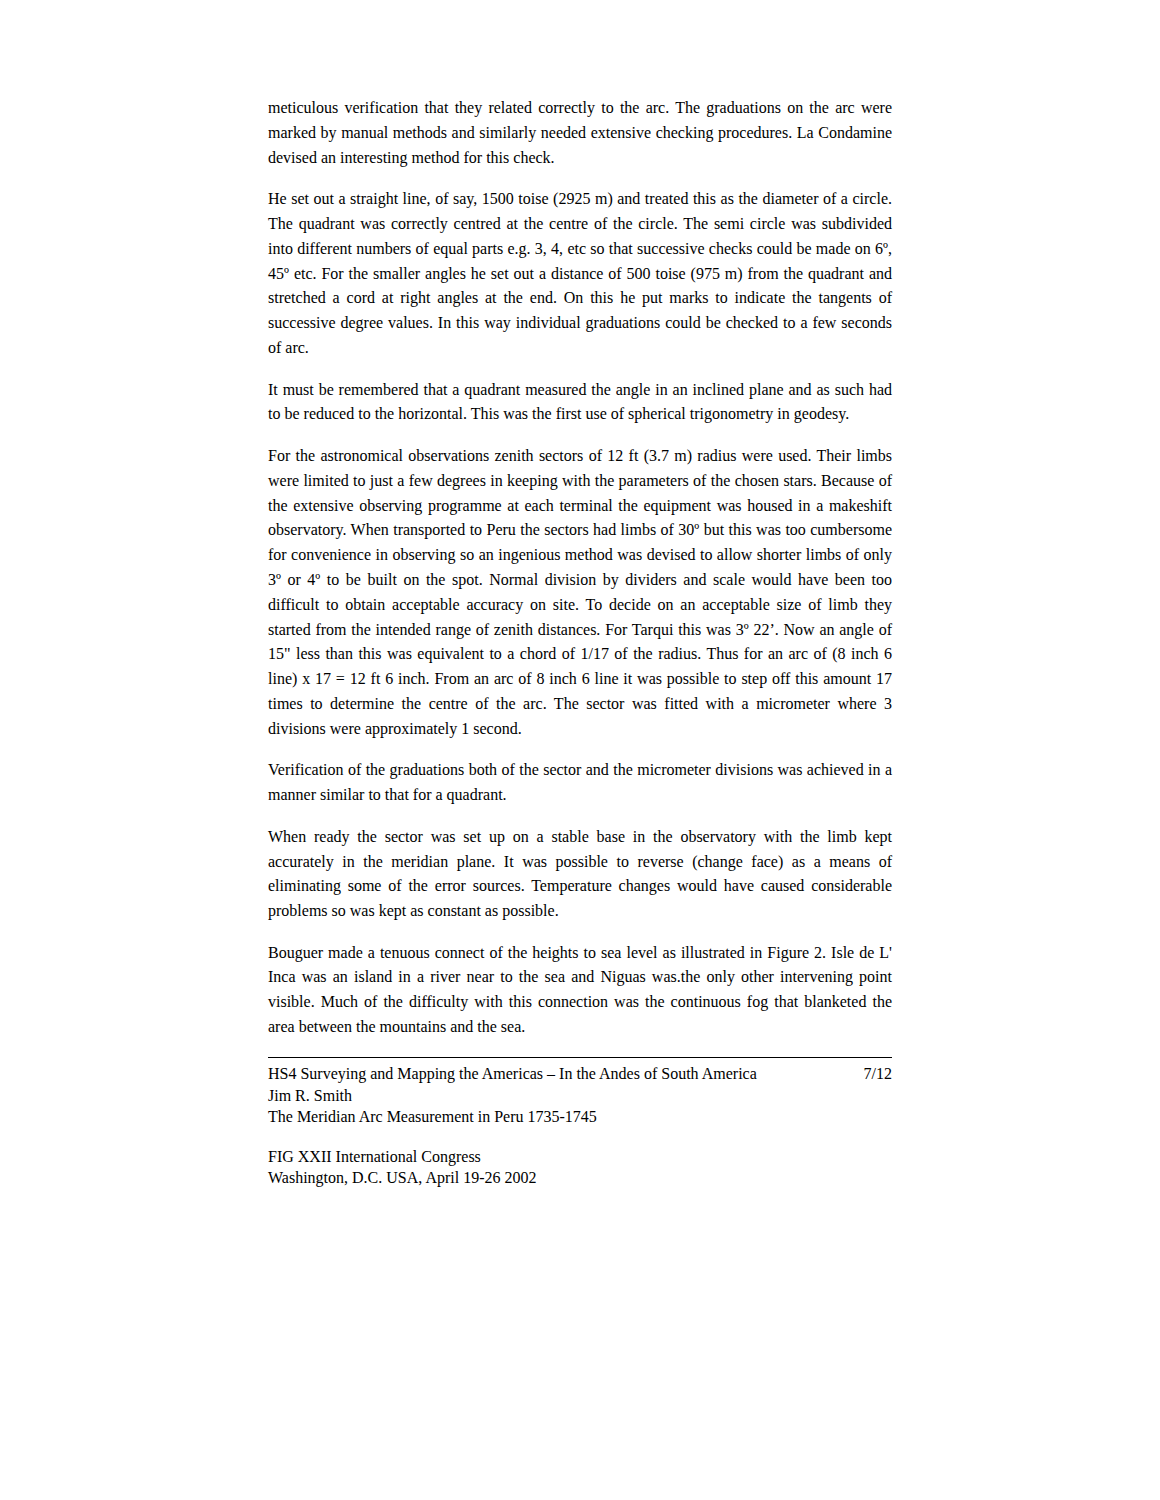meticulous verification that they related correctly to the arc. The graduations on the arc were marked by manual methods and similarly needed extensive checking procedures. La Condamine devised an interesting method for this check.
He set out a straight line, of say, 1500 toise (2925 m) and treated this as the diameter of a circle. The quadrant was correctly centred at the centre of the circle. The semi circle was subdivided into different numbers of equal parts e.g. 3, 4, etc so that successive checks could be made on 6º, 45º etc. For the smaller angles he set out a distance of 500 toise (975 m) from the quadrant and stretched a cord at right angles at the end. On this he put marks to indicate the tangents of successive degree values. In this way individual graduations could be checked to a few seconds of arc.
It must be remembered that a quadrant measured the angle in an inclined plane and as such had to be reduced to the horizontal. This was the first use of spherical trigonometry in geodesy.
For the astronomical observations zenith sectors of 12 ft (3.7 m) radius were used. Their limbs were limited to just a few degrees in keeping with the parameters of the chosen stars. Because of the extensive observing programme at each terminal the equipment was housed in a makeshift observatory. When transported to Peru the sectors had limbs of 30º but this was too cumbersome for convenience in observing so an ingenious method was devised to allow shorter limbs of only 3º or 4º to be built on the spot. Normal division by dividers and scale would have been too difficult to obtain acceptable accuracy on site. To decide on an acceptable size of limb they started from the intended range of zenith distances. For Tarqui this was 3º 22’. Now an angle of 15" less than this was equivalent to a chord of 1/17 of the radius. Thus for an arc of (8 inch 6 line) x 17 = 12 ft 6 inch. From an arc of 8 inch 6 line it was possible to step off this amount 17 times to determine the centre of the arc. The sector was fitted with a micrometer where 3 divisions were approximately 1 second.
Verification of the graduations both of the sector and the micrometer divisions was achieved in a manner similar to that for a quadrant.
When ready the sector was set up on a stable base in the observatory with the limb kept accurately in the meridian plane. It was possible to reverse (change face) as a means of eliminating some of the error sources. Temperature changes would have caused considerable problems so was kept as constant as possible.
Bouguer made a tenuous connect of the heights to sea level as illustrated in Figure 2. Isle de L' Inca was an island in a river near to the sea and Niguas was.the only other intervening point visible. Much of the difficulty with this connection was the continuous fog that blanketed the area between the mountains and the sea.
HS4 Surveying and Mapping the Americas – In the Andes of South America
Jim R. Smith
The Meridian Arc Measurement in Peru 1735-1745
7/12
FIG XXII International Congress
Washington, D.C. USA, April 19-26 2002